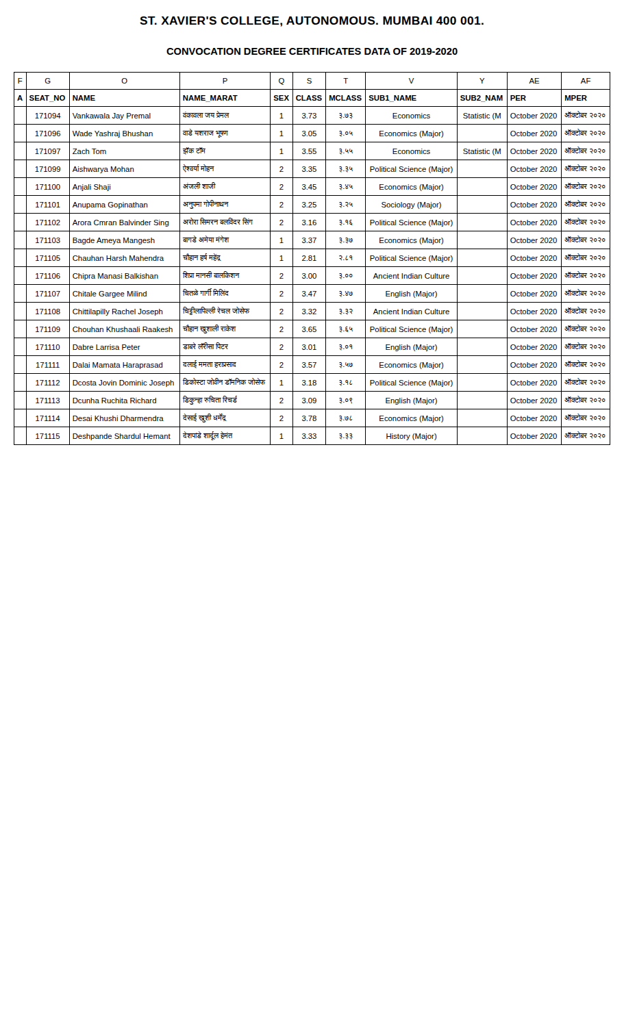ST. XAVIER'S COLLEGE, AUTONOMOUS. MUMBAI 400 001.
CONVOCATION DEGREE CERTIFICATES DATA OF 2019-2020
| F | G | O | P | Q | S | T | V | Y | AE | AF |
| --- | --- | --- | --- | --- | --- | --- | --- | --- | --- | --- |
| A | SEAT_NO | NAME | NAME_MARAT | SEX | CLASS | MCLASS | SUB1_NAME | SUB2_NAM | PER | MPER |
| | 171094 | Vankawala Jay Premal | वंकावला जय प्रेमल | 1 | 3.73 | ३.७३ | Economics | Statistic (M | October 2020 | ऑक्टोबर २०२० |
| | 171096 | Wade Yashraj Bhushan | वाडे यशराज भूषण | 1 | 3.05 | ३.०५ | Economics (Major) | | October 2020 | ऑक्टोबर २०२० |
| | 171097 | Zach Tom | झॅक टॉम | 1 | 3.55 | ३.५५ | Economics | Statistic (M | October 2020 | ऑक्टोबर २०२० |
| | 171099 | Aishwarya Mohan | ऐश्वर्या मोहन | 2 | 3.35 | ३.३५ | Political Science (Major) | | October 2020 | ऑक्टोबर २०२० |
| | 171100 | Anjali Shaji | अंजली शाजी | 2 | 3.45 | ३.४५ | Economics (Major) | | October 2020 | ऑक्टोबर २०२० |
| | 171101 | Anupama Gopinathan | अनुपमा गोपीनाथन | 2 | 3.25 | ३.२५ | Sociology (Major) | | October 2020 | ऑक्टोबर २०२० |
| | 171102 | Arora Cmran Balvinder Sing | अरोरा सिमरन बलविंदर सिंग | 2 | 3.16 | ३.१६ | Political Science (Major) | | October 2020 | ऑक्टोबर २०२० |
| | 171103 | Bagde Ameya Mangesh | बागडे अमेया मंगेश | 1 | 3.37 | ३.३७ | Economics (Major) | | October 2020 | ऑक्टोबर २०२० |
| | 171105 | Chauhan Harsh Mahendra | चौहान हर्ष महेंद्र | 1 | 2.81 | २.८१ | Political Science (Major) | | October 2020 | ऑक्टोबर २०२० |
| | 171106 | Chipra Manasi Balkishan | शिप्रा मानसी बालकिशन | 2 | 3.00 | ३.०० | Ancient Indian Culture | | October 2020 | ऑक्टोबर २०२० |
| | 171107 | Chitale Gargee Milind | चितळे गार्गी मिलिंद | 2 | 3.47 | ३.४७ | English (Major) | | October 2020 | ऑक्टोबर २०२० |
| | 171108 | Chittilapilly Rachel Joseph | चिट्टीलापिल्ली रेचल जोसेफ | 2 | 3.32 | ३.३२ | Ancient Indian Culture | | October 2020 | ऑक्टोबर २०२० |
| | 171109 | Chouhan Khushaali Raakesh | चौहान खुशाली राकेश | 2 | 3.65 | ३.६५ | Political Science (Major) | | October 2020 | ऑक्टोबर २०२० |
| | 171110 | Dabre Larrisa Peter | डाबरे लॅरीसा पिटर | 2 | 3.01 | ३.०१ | English (Major) | | October 2020 | ऑक्टोबर २०२० |
| | 171111 | Dalai Mamata Haraprasad | दलाई ममता हराप्रसाद | 2 | 3.57 | ३.५७ | Economics (Major) | | October 2020 | ऑक्टोबर २०२० |
| | 171112 | Dcosta Jovin Dominic Joseph | डिकोस्टा जोवीन डॉमनिक जोसेफ | 1 | 3.18 | ३.१८ | Political Science (Major) | | October 2020 | ऑक्टोबर २०२० |
| | 171113 | Dcunha Ruchita Richard | डिकुन्हा रुचिता रिचर्ड | 2 | 3.09 | ३.०९ | English (Major) | | October 2020 | ऑक्टोबर २०२० |
| | 171114 | Desai Khushi Dharmendra | देसाई खुशी धर्मेंद्र | 2 | 3.78 | ३.७८ | Economics (Major) | | October 2020 | ऑक्टोबर २०२० |
| | 171115 | Deshpande Shardul Hemant | देशपांडे शार्दूल हेमंत | 1 | 3.33 | ३.३३ | History (Major) | | October 2020 | ऑक्टोबर २०२० |